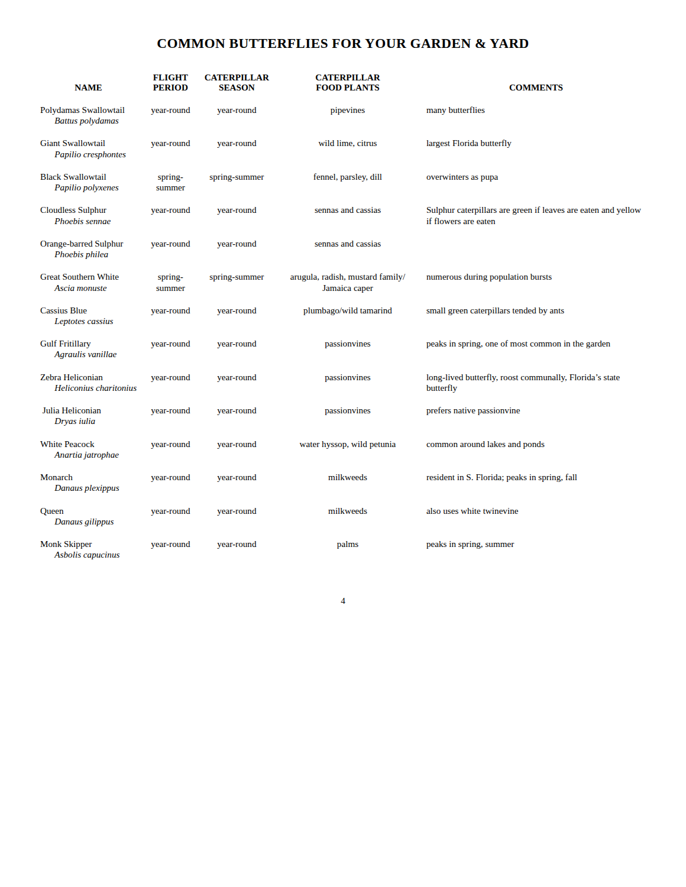COMMON BUTTERFLIES FOR YOUR GARDEN & YARD
| NAME | FLIGHT PERIOD | CATERPILLAR SEASON | CATERPILLAR FOOD PLANTS | COMMENTS |
| --- | --- | --- | --- | --- |
| Polydamas Swallowtail Battus polydamas | year-round | year-round | pipevines | many butterflies |
| Giant Swallowtail Papilio cresphontes | year-round | year-round | wild lime, citrus | largest Florida butterfly |
| Black Swallowtail Papilio polyxenes | spring-summer | spring-summer | fennel, parsley, dill | overwinters as pupa |
| Cloudless Sulphur Phoebis sennae | year-round | year-round | sennas and cassias | Sulphur caterpillars are green if leaves are eaten and yellow if flowers are eaten |
| Orange-barred Sulphur Phoebis philea | year-round | year-round | sennas and cassias | |
| Great Southern White Ascia monuste | spring-summer | spring-summer | arugula, radish, mustard family/ Jamaica caper | numerous during population bursts |
| Cassius Blue Leptotes cassius | year-round | year-round | plumbago/wild tamarind | small green caterpillars tended by ants |
| Gulf Fritillary Agraulis vanillae | year-round | year-round | passionvines | peaks in spring, one of most common in the garden |
| Zebra Heliconian Heliconius charitonius | year-round | year-round | passionvines | long-lived butterfly, roost communally, Florida’s state butterfly |
| Julia Heliconian Dryas iulia | year-round | year-round | passionvines | prefers native passionvine |
| White Peacock Anartia jatrophae | year-round | year-round | water hyssop, wild petunia | common around lakes and ponds |
| Monarch Danaus plexippus | year-round | year-round | milkweeds | resident in S. Florida; peaks in spring, fall |
| Queen Danaus gilippus | year-round | year-round | milkweeds | also uses white twinevine |
| Monk Skipper Asbolis capucinus | year-round | year-round | palms | peaks in spring, summer |
4